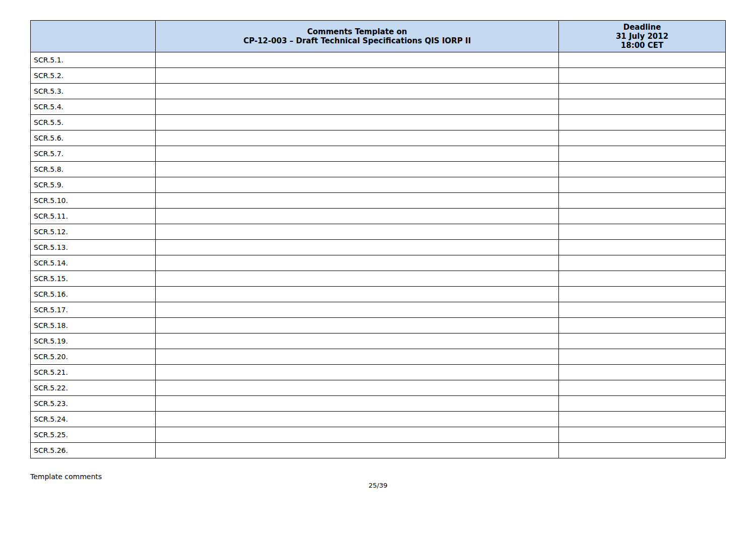| | Comments Template on CP-12-003 – Draft Technical Specifications QIS IORP II | Deadline 31 July 2012 18:00 CET |
| --- | --- | --- |
| SCR.5.1. | | |
| SCR.5.2. | | |
| SCR.5.3. | | |
| SCR.5.4. | | |
| SCR.5.5. | | |
| SCR.5.6. | | |
| SCR.5.7. | | |
| SCR.5.8. | | |
| SCR.5.9. | | |
| SCR.5.10. | | |
| SCR.5.11. | | |
| SCR.5.12. | | |
| SCR.5.13. | | |
| SCR.5.14. | | |
| SCR.5.15. | | |
| SCR.5.16. | | |
| SCR.5.17. | | |
| SCR.5.18. | | |
| SCR.5.19. | | |
| SCR.5.20. | | |
| SCR.5.21. | | |
| SCR.5.22. | | |
| SCR.5.23. | | |
| SCR.5.24. | | |
| SCR.5.25. | | |
| SCR.5.26. | | |
Template comments
25/39